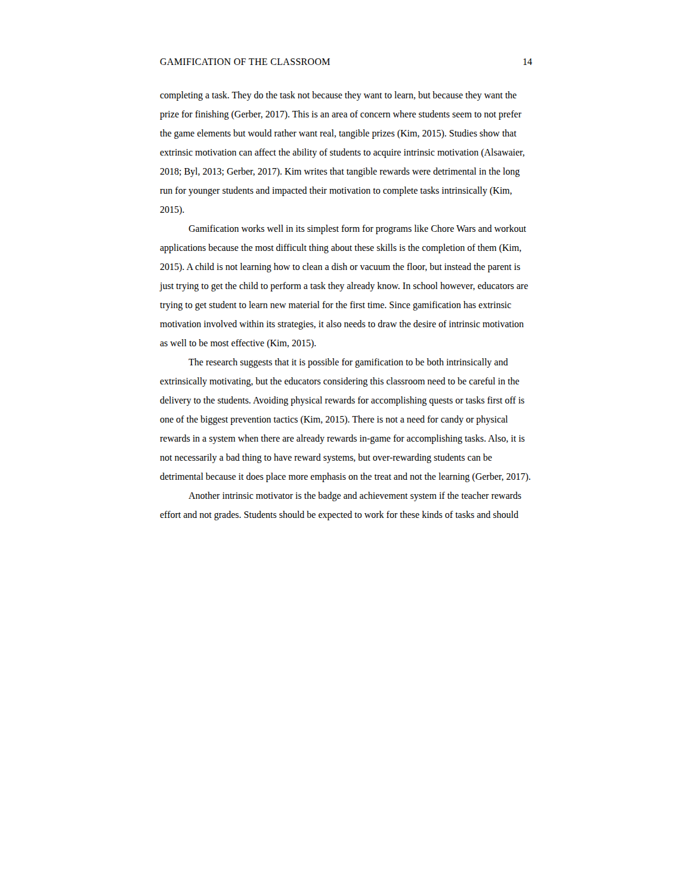Gamification of the Classroom 14
completing a task. They do the task not because they want to learn, but because they want the prize for finishing (Gerber, 2017). This is an area of concern where students seem to not prefer the game elements but would rather want real, tangible prizes (Kim, 2015). Studies show that extrinsic motivation can affect the ability of students to acquire intrinsic motivation (Alsawaier, 2018; Byl, 2013; Gerber, 2017). Kim writes that tangible rewards were detrimental in the long run for younger students and impacted their motivation to complete tasks intrinsically (Kim, 2015).
Gamification works well in its simplest form for programs like Chore Wars and workout applications because the most difficult thing about these skills is the completion of them (Kim, 2015). A child is not learning how to clean a dish or vacuum the floor, but instead the parent is just trying to get the child to perform a task they already know. In school however, educators are trying to get student to learn new material for the first time. Since gamification has extrinsic motivation involved within its strategies, it also needs to draw the desire of intrinsic motivation as well to be most effective (Kim, 2015).
The research suggests that it is possible for gamification to be both intrinsically and extrinsically motivating, but the educators considering this classroom need to be careful in the delivery to the students. Avoiding physical rewards for accomplishing quests or tasks first off is one of the biggest prevention tactics (Kim, 2015). There is not a need for candy or physical rewards in a system when there are already rewards in-game for accomplishing tasks. Also, it is not necessarily a bad thing to have reward systems, but over-rewarding students can be detrimental because it does place more emphasis on the treat and not the learning (Gerber, 2017).
Another intrinsic motivator is the badge and achievement system if the teacher rewards effort and not grades. Students should be expected to work for these kinds of tasks and should